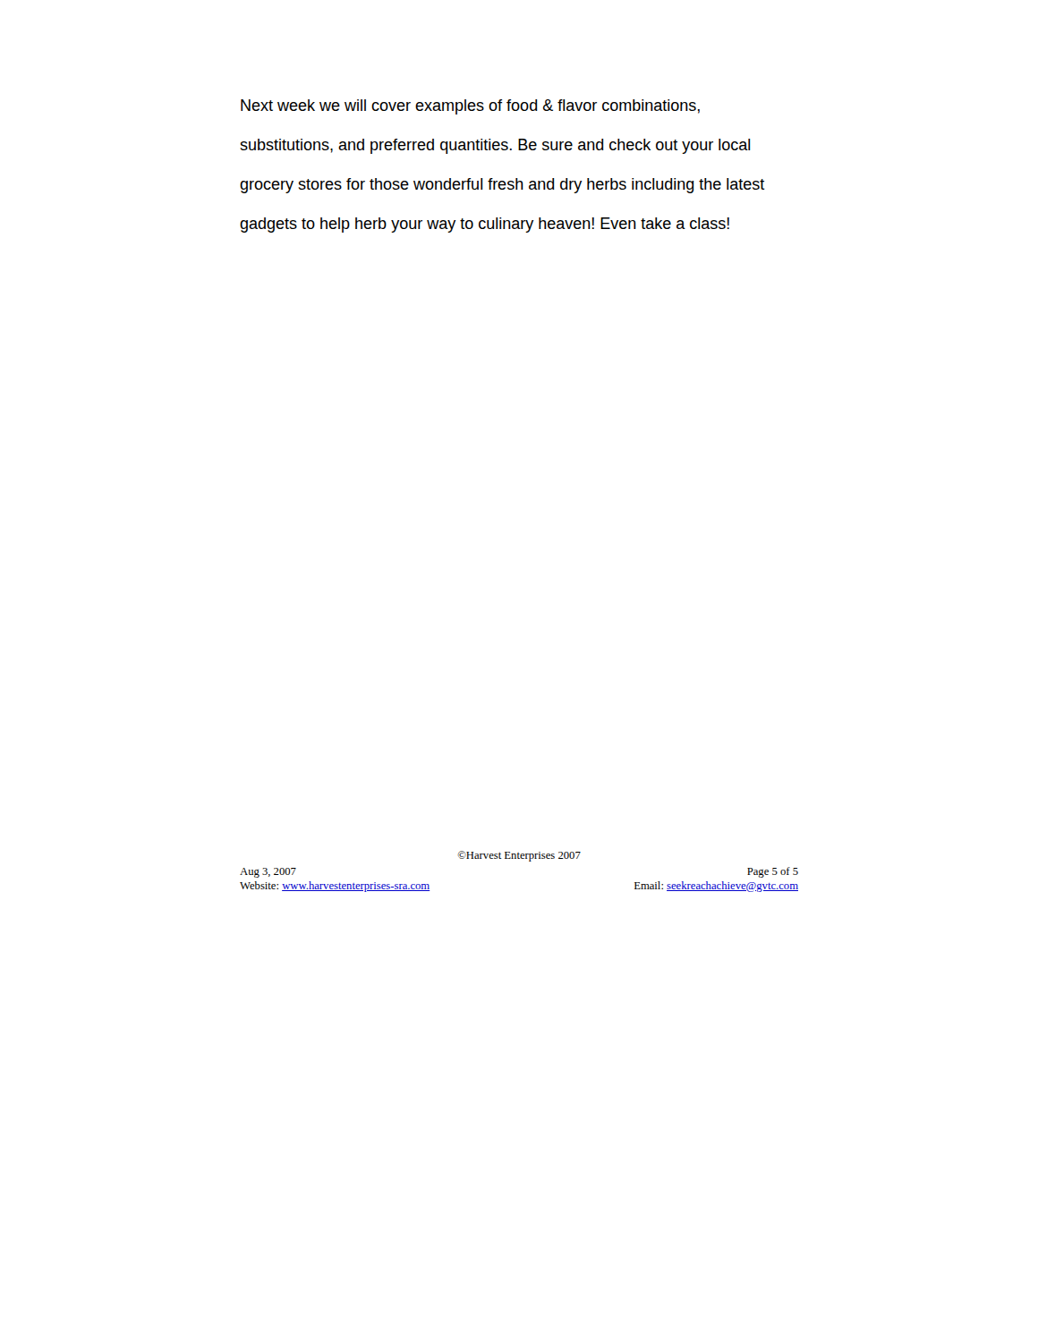Next week we will cover examples of food & flavor combinations, substitutions, and preferred quantities. Be sure and check out your local grocery stores for those wonderful fresh and dry herbs including the latest gadgets to help herb your way to culinary heaven! Even take a class!
©Harvest Enterprises 2007
Aug 3, 2007
Website: www.harvestenterprises-sra.com
Page 5 of 5
Email: seekreachachieve@gvtc.com